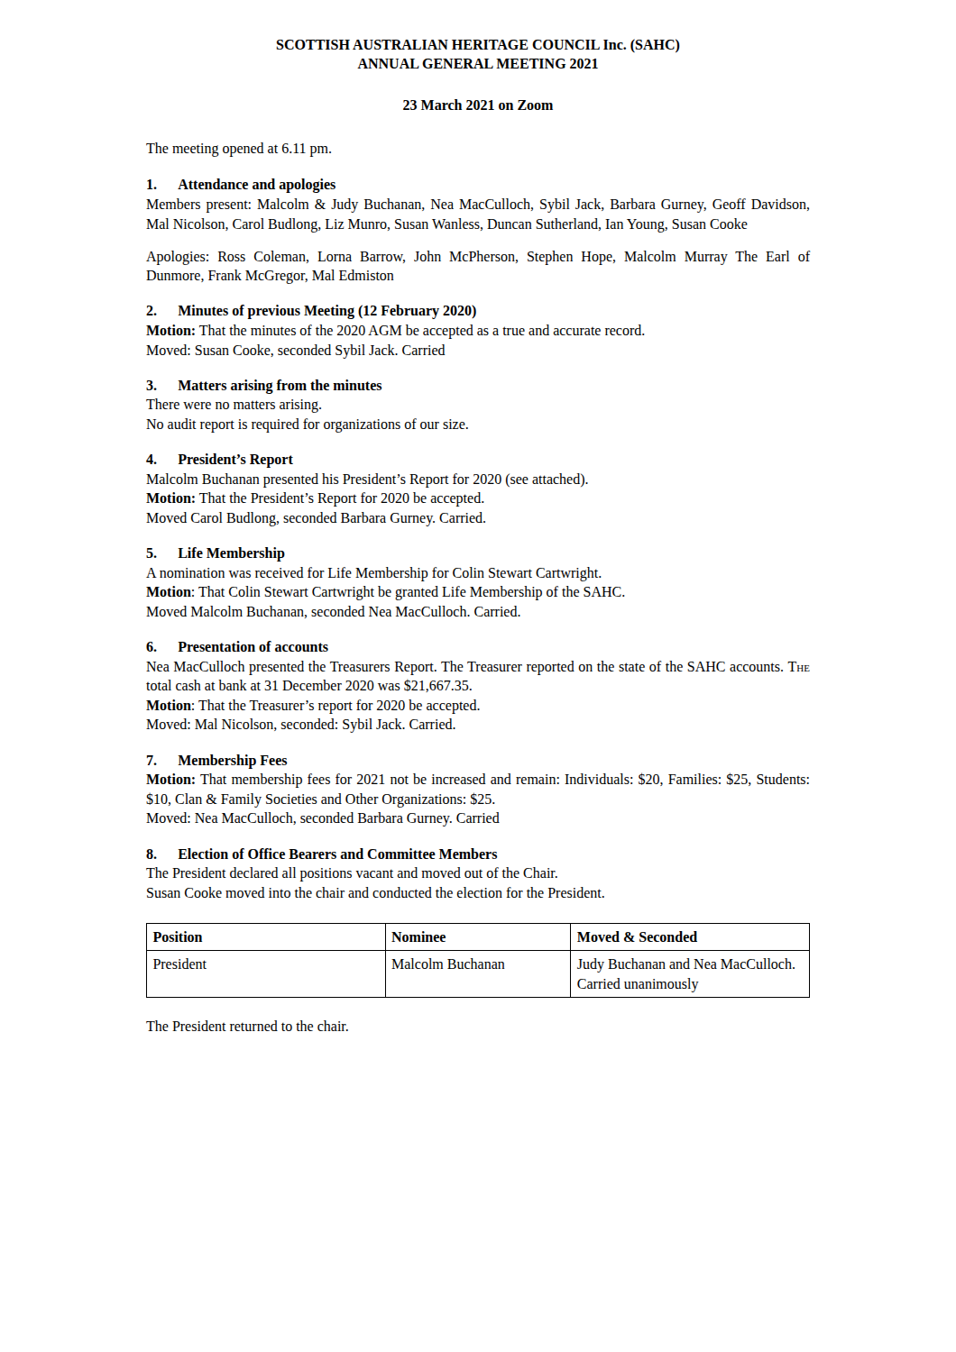SCOTTISH AUSTRALIAN HERITAGE COUNCIL Inc. (SAHC)
ANNUAL GENERAL MEETING 2021
23 March 2021 on Zoom
The meeting opened at 6.11 pm.
1. Attendance and apologies
Members present: Malcolm & Judy Buchanan, Nea MacCulloch, Sybil Jack, Barbara Gurney, Geoff Davidson, Mal Nicolson, Carol Budlong, Liz Munro, Susan Wanless, Duncan Sutherland, Ian Young, Susan Cooke
Apologies: Ross Coleman, Lorna Barrow, John McPherson, Stephen Hope, Malcolm Murray The Earl of Dunmore, Frank McGregor, Mal Edmiston
2. Minutes of previous Meeting (12 February 2020)
Motion: That the minutes of the 2020 AGM be accepted as a true and accurate record.
Moved: Susan Cooke, seconded Sybil Jack. Carried
3. Matters arising from the minutes
There were no matters arising.
No audit report is required for organizations of our size.
4. President’s Report
Malcolm Buchanan presented his President’s Report for 2020 (see attached).
Motion: That the President’s Report for 2020 be accepted.
Moved Carol Budlong, seconded Barbara Gurney. Carried.
5. Life Membership
A nomination was received for Life Membership for Colin Stewart Cartwright.
Motion: That Colin Stewart Cartwright be granted Life Membership of the SAHC.
Moved Malcolm Buchanan, seconded Nea MacCulloch. Carried.
6. Presentation of accounts
Nea MacCulloch presented the Treasurers Report. The Treasurer reported on the state of the SAHC accounts. The total cash at bank at 31 December 2020 was $21,667.35.
Motion: That the Treasurer’s report for 2020 be accepted.
Moved: Mal Nicolson, seconded: Sybil Jack. Carried.
7. Membership Fees
Motion: That membership fees for 2021 not be increased and remain: Individuals: $20, Families: $25, Students: $10, Clan & Family Societies and Other Organizations: $25.
Moved: Nea MacCulloch, seconded Barbara Gurney. Carried
8. Election of Office Bearers and Committee Members
The President declared all positions vacant and moved out of the Chair.
Susan Cooke moved into the chair and conducted the election for the President.
| Position | Nominee | Moved & Seconded |
| --- | --- | --- |
| President | Malcolm Buchanan | Judy Buchanan and Nea MacCulloch. Carried unanimously |
The President returned to the chair.